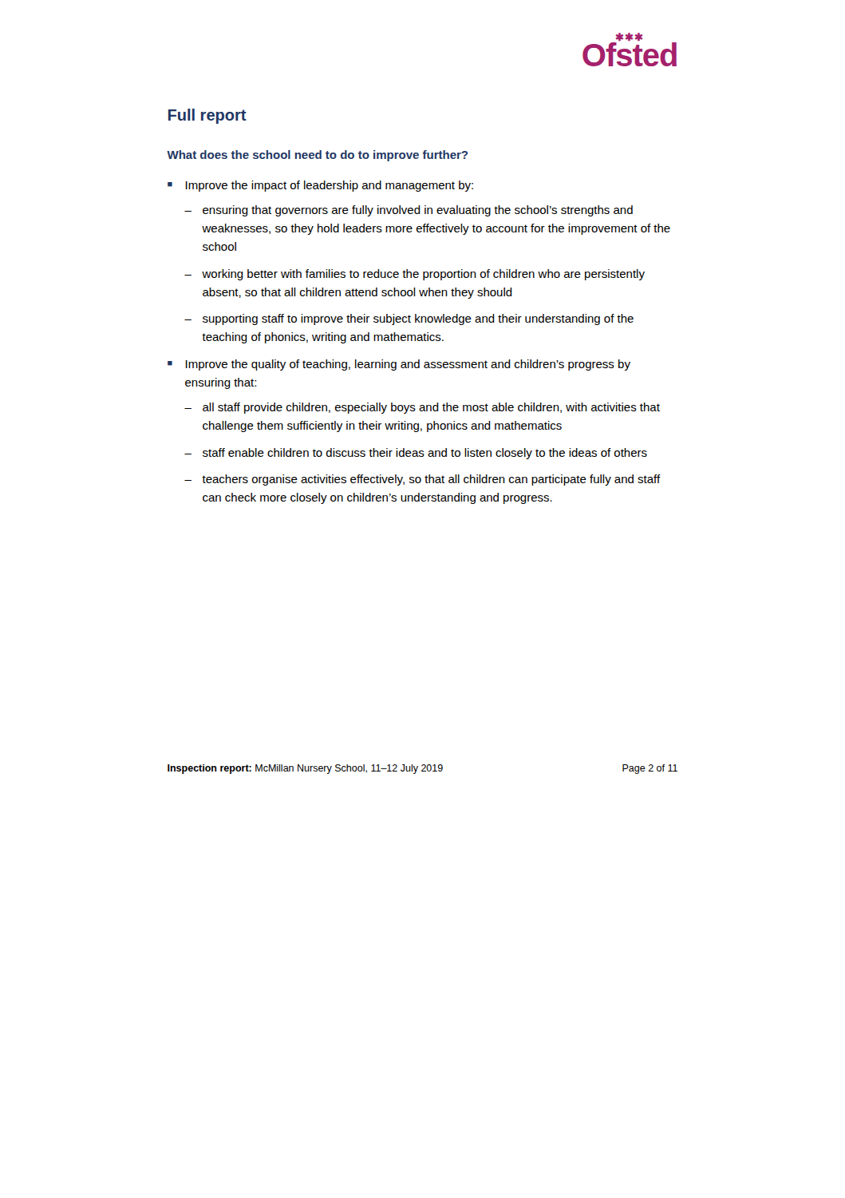✱✱✱
Ofsted
Full report
What does the school need to do to improve further?
Improve the impact of leadership and management by:
ensuring that governors are fully involved in evaluating the school’s strengths and weaknesses, so they hold leaders more effectively to account for the improvement of the school
working better with families to reduce the proportion of children who are persistently absent, so that all children attend school when they should
supporting staff to improve their subject knowledge and their understanding of the teaching of phonics, writing and mathematics.
Improve the quality of teaching, learning and assessment and children’s progress by ensuring that:
all staff provide children, especially boys and the most able children, with activities that challenge them sufficiently in their writing, phonics and mathematics
staff enable children to discuss their ideas and to listen closely to the ideas of others
teachers organise activities effectively, so that all children can participate fully and staff can check more closely on children’s understanding and progress.
Inspection report: McMillan Nursery School, 11–12 July 2019
Page 2 of 11